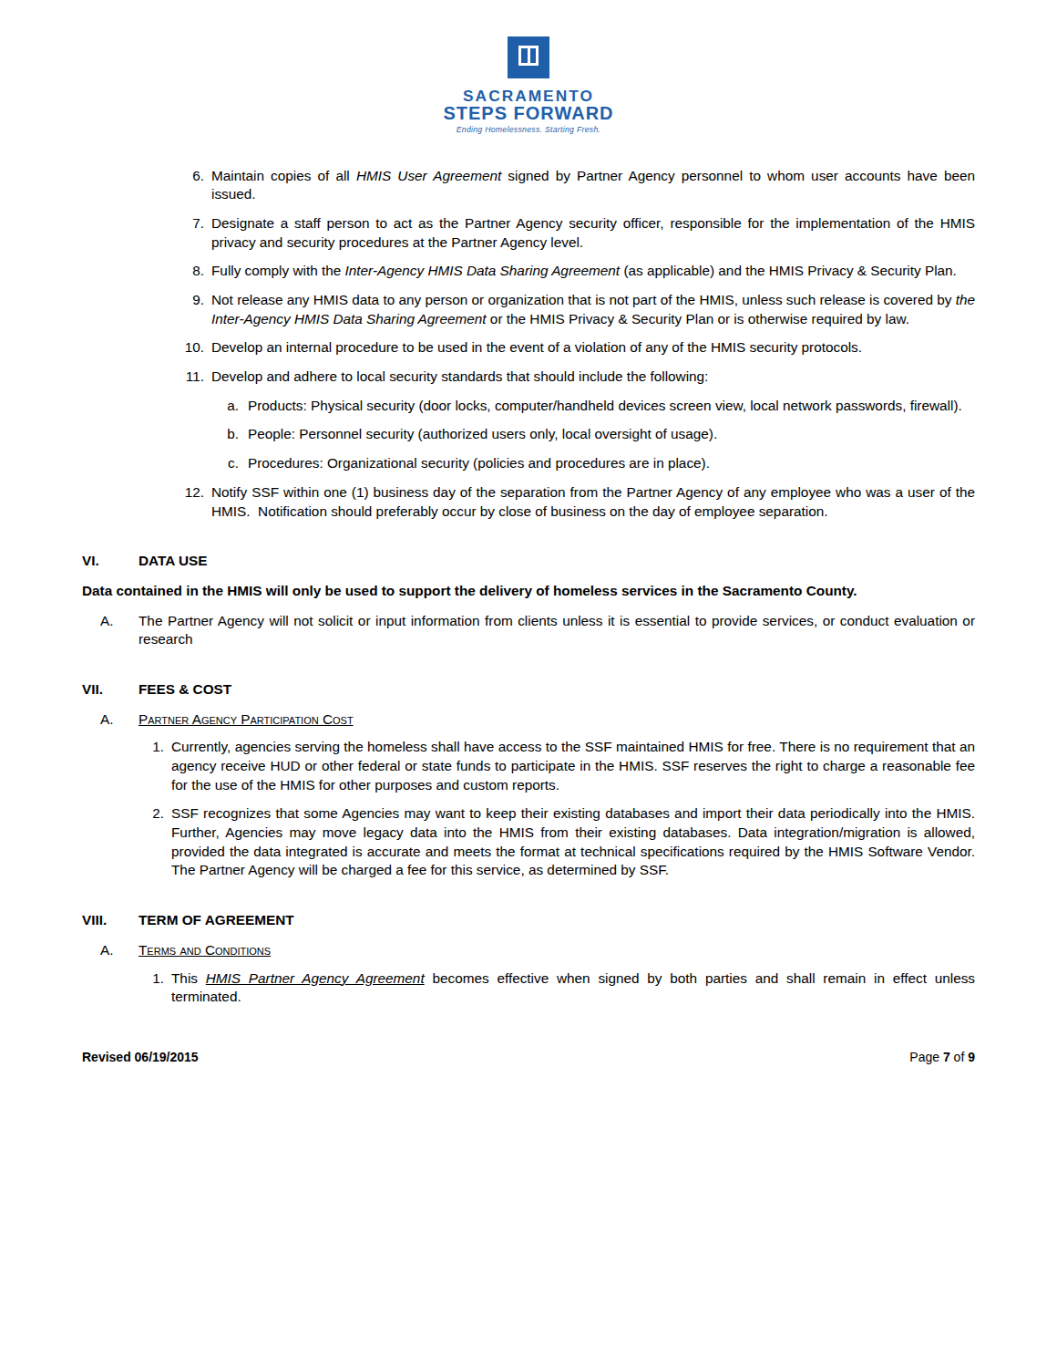SACRAMENTOSTEPS FORWARD
Ending Homelessness. Starting Fresh.
6. Maintain copies of all HMIS User Agreement signed by Partner Agency personnel to whom user accounts have been issued.
7. Designate a staff person to act as the Partner Agency security officer, responsible for the implementation of the HMIS privacy and security procedures at the Partner Agency level.
8. Fully comply with the Inter-Agency HMIS Data Sharing Agreement (as applicable) and the HMIS Privacy & Security Plan.
9. Not release any HMIS data to any person or organization that is not part of the HMIS, unless such release is covered by the Inter-Agency HMIS Data Sharing Agreement or the HMIS Privacy & Security Plan or is otherwise required by law.
10. Develop an internal procedure to be used in the event of a violation of any of the HMIS security protocols.
11. Develop and adhere to local security standards that should include the following:
a. Products: Physical security (door locks, computer/handheld devices screen view, local network passwords, firewall).
b. People: Personnel security (authorized users only, local oversight of usage).
c. Procedures: Organizational security (policies and procedures are in place).
12. Notify SSF within one (1) business day of the separation from the Partner Agency of any employee who was a user of the HMIS. Notification should preferably occur by close of business on the day of employee separation.
VI.
DATA USE
Data contained in the HMIS will only be used to support the delivery of homeless services in the Sacramento County.
A. The Partner Agency will not solicit or input information from clients unless it is essential to provide services, or conduct evaluation or research
VII.
FEES & COST
A. Partner Agency Participation Cost
1. Currently, agencies serving the homeless shall have access to the SSF maintained HMIS for free. There is no requirement that an agency receive HUD or other federal or state funds to participate in the HMIS. SSF reserves the right to charge a reasonable fee for the use of the HMIS for other purposes and custom reports.
2. SSF recognizes that some Agencies may want to keep their existing databases and import their data periodically into the HMIS. Further, Agencies may move legacy data into the HMIS from their existing databases. Data integration/migration is allowed, provided the data integrated is accurate and meets the format at technical specifications required by the HMIS Software Vendor. The Partner Agency will be charged a fee for this service, as determined by SSF.
VIII.
TERM OF AGREEMENT
A. Terms and Conditions
1. This HMIS Partner Agency Agreement becomes effective when signed by both parties and shall remain in effect unless terminated.
Revised 06/19/2015
Page 7 of 9